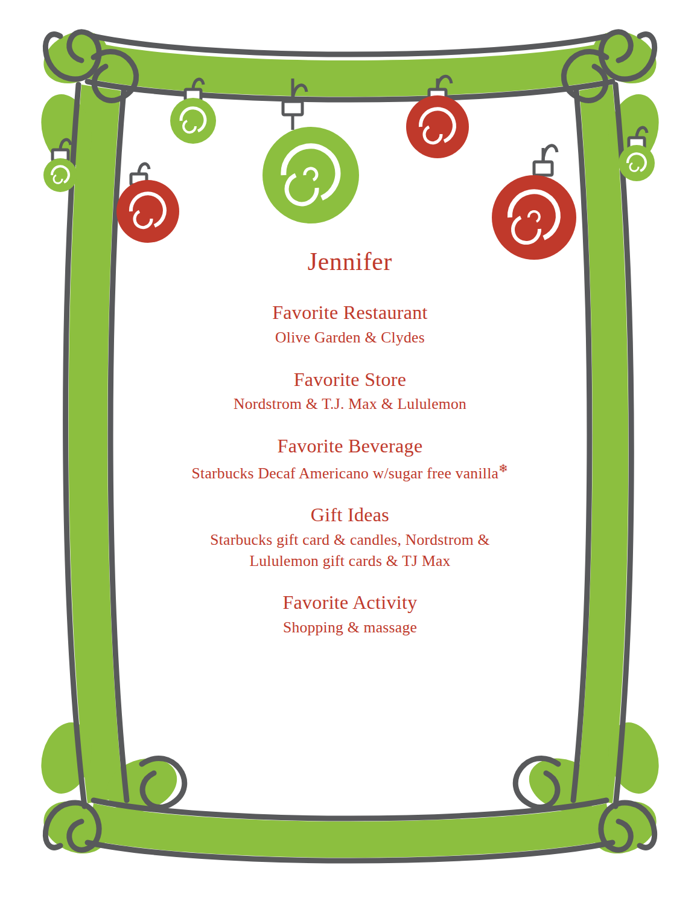Jennifer
Favorite Restaurant
Olive Garden & Clydes
Favorite Store
Nordstrom & T.J. Max & Lululemon
Favorite Beverage
Starbucks Decaf Americano w/sugar free vanilla❄
Gift Ideas
Starbucks gift card & candles, Nordstrom &
Lululemon gift cards & TJ Max
Favorite Activity
Shopping & massage